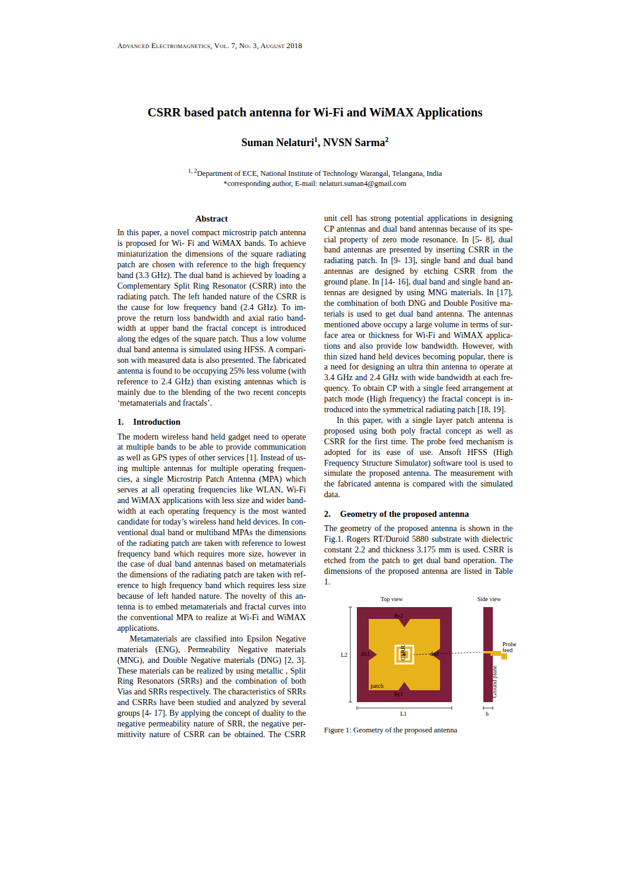Advanced Electromagnetics, Vol. 7, No. 3, August 2018
CSRR based patch antenna for Wi-Fi and WiMAX Applications
Suman Nelaturi1, NVSN Sarma2
1, 2Department of ECE, National Institute of Technology Warangal, Telangana, India
*corresponding author, E-mail: nelaturi.suman4@gmail.com
Abstract
In this paper, a novel compact microstrip patch antenna is proposed for Wi- Fi and WiMAX bands. To achieve miniaturization the dimensions of the square radiating patch are chosen with reference to the high frequency band (3.3 GHz). The dual band is achieved by loading a Complementary Split Ring Resonator (CSRR) into the radiating patch. The left handed nature of the CSRR is the cause for low frequency band (2.4 GHz). To improve the return loss bandwidth and axial ratio bandwidth at upper band the fractal concept is introduced along the edges of the square patch. Thus a low volume dual band antenna is simulated using HFSS. A comparison with measured data is also presented. The fabricated antenna is found to be occupying 25% less volume (with reference to 2.4 GHz) than existing antennas which is mainly due to the blending of the two recent concepts ‘metamaterials and fractals’.
1. Introduction
The modern wireless hand held gadget need to operate at multiple bands to be able to provide communication as well as GPS types of other services [1]. Instead of using multiple antennas for multiple operating frequencies, a single Microstrip Patch Antenna (MPA) which serves at all operating frequencies like WLAN, Wi-Fi and WiMAX applications with less size and wider bandwidth at each operating frequency is the most wanted candidate for today’s wireless hand held devices. In conventional dual band or multiband MPAs the dimensions of the radiating patch are taken with reference to lowest frequency band which requires more size, however in the case of dual band antennas based on metamaterials the dimensions of the radiating patch are taken with reference to high frequency band which requires less size because of left handed nature. The novelty of this antenna is to embed metamaterials and fractal curves into the conventional MPA to realize at Wi-Fi and WiMAX applications.
Metamaterials are classified into Epsilon Negative materials (ENG), Permeability Negative materials (MNG), and Double Negative materials (DNG) [2, 3]. These materials can be realized by using metallic , Split Ring Resonators (SRRs) and the combination of both Vias and SRRs respectively. The characteristics of SRRs and CSRRs have been studied and analyzed by several groups [4- 17]. By applying the concept of duality to the negative permeability nature of SRR, the negative permittivity nature of CSRR can be obtained. The CSRR unit cell has strong potential applications in designing CP antennas and dual band antennas because of its special property of zero mode resonance. In [5- 8], dual band antennas are presented by inserting CSRR in the radiating patch. In [9- 13], single band and dual band antennas are designed by etching CSRR from the ground plane. In [14- 16], dual band and single band antennas are designed by using MNG materials. In [17], the combination of both DNG and Double Positive materials is used to get dual band antenna. The antennas mentioned above occupy a large volume in terms of surface area or thickness for Wi-Fi and WiMAX applications and also provide low bandwidth. However, with thin sized hand held devices becoming popular, there is a need for designing an ultra thin antenna to operate at 3.4 GHz and 2.4 GHz with wide bandwidth at each frequency. To obtain CP with a single feed arrangement at patch mode (High frequency) the fractal concept is introduced into the symmetrical radiating patch [18, 19].
In this paper, with a single layer patch antenna is proposed using both poly fractal concept as well as CSRR for the first time. The probe feed mechanism is adopted for its ease of use. Ansoft HFSS (High Frequency Structure Simulator) software tool is used to simulate the proposed antenna. The measurement with the fabricated antenna is compared with the simulated data.
2. Geometry of the proposed antenna
The geometry of the proposed antenna is shown in the Fig.1. Rogers RT/Duroid 5880 substrate with dielectric constant 2.2 and thickness 3.175 mm is used. CSRR is etched from the patch to get dual band operation. The dimensions of the proposed antenna are listed in Table 1.
Top view Side view L2 L1 θy2 θy1 dx1 dx2 patch CSRR Probe feed Ground plane h
Figure 1: Geometry of the proposed antenna